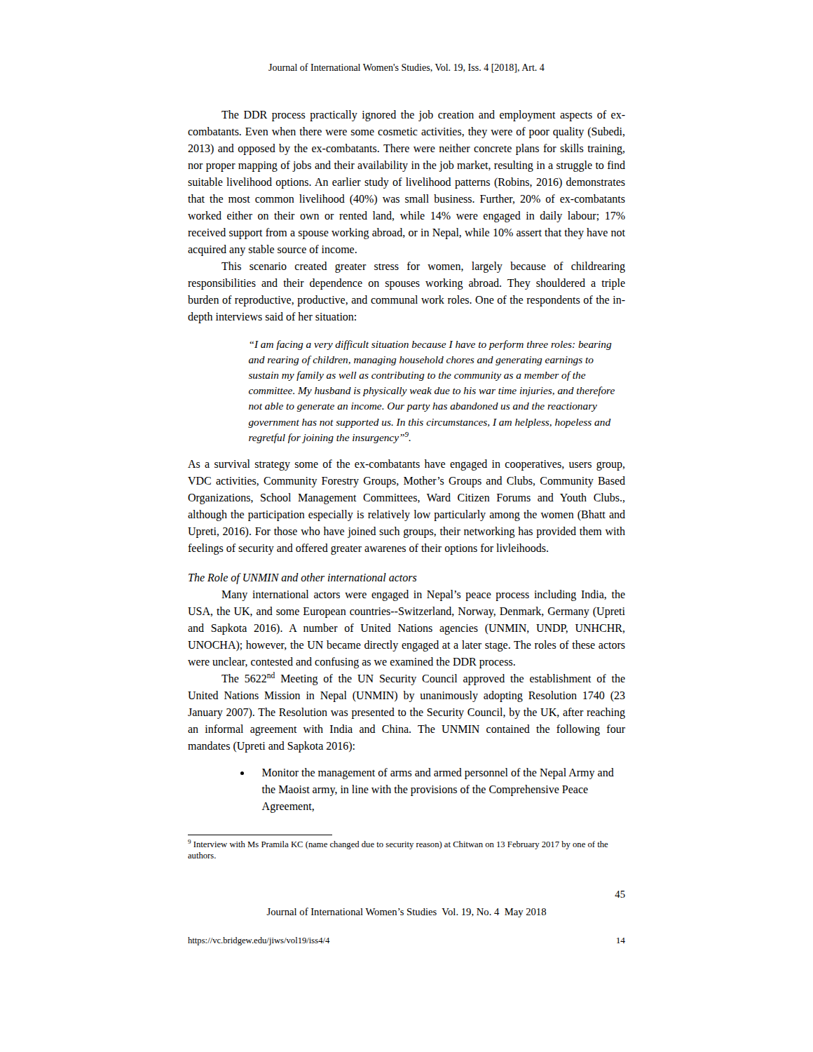Journal of International Women's Studies, Vol. 19, Iss. 4 [2018], Art. 4
The DDR process practically ignored the job creation and employment aspects of ex-combatants. Even when there were some cosmetic activities, they were of poor quality (Subedi, 2013) and opposed by the ex-combatants. There were neither concrete plans for skills training, nor proper mapping of jobs and their availability in the job market, resulting in a struggle to find suitable livelihood options. An earlier study of livelihood patterns (Robins, 2016) demonstrates that the most common livelihood (40%) was small business. Further, 20% of ex-combatants worked either on their own or rented land, while 14% were engaged in daily labour; 17% received support from a spouse working abroad, or in Nepal, while 10% assert that they have not acquired any stable source of income.
This scenario created greater stress for women, largely because of childrearing responsibilities and their dependence on spouses working abroad. They shouldered a triple burden of reproductive, productive, and communal work roles. One of the respondents of the in-depth interviews said of her situation:
“I am facing a very difficult situation because I have to perform three roles: bearing and rearing of children, managing household chores and generating earnings to sustain my family as well as contributing to the community as a member of the committee. My husband is physically weak due to his war time injuries, and therefore not able to generate an income. Our party has abandoned us and the reactionary government has not supported us. In this circumstances, I am helpless, hopeless and regretful for joining the insurgency”9.
As a survival strategy some of the ex-combatants have engaged in cooperatives, users group, VDC activities, Community Forestry Groups, Mother’s Groups and Clubs, Community Based Organizations, School Management Committees, Ward Citizen Forums and Youth Clubs., although the participation especially is relatively low particularly among the women (Bhatt and Upreti, 2016). For those who have joined such groups, their networking has provided them with feelings of security and offered greater awarenes of their options for livleihoods.
The Role of UNMIN and other international actors
Many international actors were engaged in Nepal’s peace process including India, the USA, the UK, and some European countries--Switzerland, Norway, Denmark, Germany (Upreti and Sapkota 2016). A number of United Nations agencies (UNMIN, UNDP, UNHCHR, UNOCHA); however, the UN became directly engaged at a later stage. The roles of these actors were unclear, contested and confusing as we examined the DDR process.
The 5622nd Meeting of the UN Security Council approved the establishment of the United Nations Mission in Nepal (UNMIN) by unanimously adopting Resolution 1740 (23 January 2007). The Resolution was presented to the Security Council, by the UK, after reaching an informal agreement with India and China. The UNMIN contained the following four mandates (Upreti and Sapkota 2016):
Monitor the management of arms and armed personnel of the Nepal Army and the Maoist army, in line with the provisions of the Comprehensive Peace Agreement,
9 Interview with Ms Pramila KC (name changed due to security reason) at Chitwan on 13 February 2017 by one of the authors.
45
Journal of International Women’s Studies Vol. 19, No. 4 May 2018
https://vc.bridgew.edu/jiws/vol19/iss4/4 14